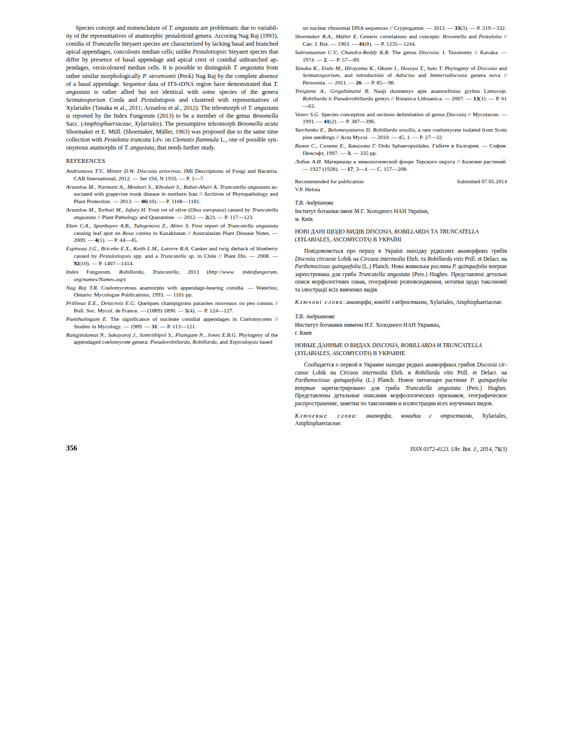Species concept and nomenclature of T. angustata are problematic due to variability of the representatives of anamorphic pestalotioid genera. Accoring Nag Raj (1993), conidia of Truncatella Steyaert species are characterized by lacking basal and branched apical appendages, concolours median cells; unlike Pestalotiopsis Steyaert species that differ by presence of basal appendage and apical crest of conidial unbranched appendages, versicoloured median cells. It is possible to distinguish T. angustata from rather similar morphologically P. stevensonii (Peck) Nag Raj by the complete absence of a basal appendage. Sequence data of ITS-rDNA region have demonstrated that T. angustata is rather allied but not identical with some species of the genera Seimatosporium Corda and Pestalotiopsis and clustered with representatives of Xylariales (Tanaka et al., 2011; Arzanlou et al., 2012). The teleomorph of T. angustata is reported by the Index Fungorum (2013) to be a member of the genus Broomella Sacc. (Amphisphaeriaceae, Xylariales). The presumptive teleomorph Broomella acuta Shoemaker et E. Müll. (Shoemaker, Müller, 1963) was proposed due to the same time collection with Pestalotia truncata Lév. on Clematis flammula L., one of possible synonymous anamorphs of T. angustata, that needs further study.
REFERENCES
Andrianova T.V., Minter D.W. Discosia artocreas. IMI Descriptions of Fungi and Bacteria. CAB International, 2012. — Set 194, N 1933. — P. 1—7.
Arzanlou M., Narmani A., Moshari S., Khodaei S., Babai-Ahari A. Truncatella angustata associated with grapevine trunk disease in northern Iran // Archives of Phytopathology and Plant Protection. — 2013. — 46(10). — P. 1168—1181.
Arzanlou M., Torbati M., Jafary H. Fruit rot of olive (Olea europaea) caused by Truncatella angustata // Plant Pathology and Quarantine. — 2012. — 2(2). — P. 117—123.
Eken C.A., Spanbayev A.B., Tulegenova Z., Abiev S. First report of Truncatella angustata causing leaf spot on Rosa canina in Kazakhstan // Australasian Plant Disease Notes. — 2009. — 4(1). — P. 44—45.
Espinoza J.G., Briceño E.X., Keith L.M., Latorre B.A. Canker and twig dieback of blueberry caused by Pestalotiopsis spp. and a Truncatella sp. in Chile // Plant Dis. — 2008. — 92(10). — P. 1407—1414.
Index Fungorum. Robillarda, Truncatella, 2013 (http://www. indexfungorum. org/names/Names.asp)
Nag Raj T.R. Coelomycetous anamorphs with appendage-bearing conidia. — Waterloo, Ontario: Mycologue Publications, 1993. — 1101 pp.
Prillieux E.E., Delacroix E.G. Quelques champignons parasites nouveaux ou peu connus // Bull. Soc. Mycol. de France. — (1889) 1890. — 5(4). — P. 124—127.
Punithalingam E. The significance of nucleate conidial appendages in Coelomycetes // Studies in Mycology. — 1989. — 31. — P. 113—121.
Rungjindamai N., Sakayaroj J., Somrithipol S., Plaingam N., Jones E.B.G. Phylogeny of the appendaged coelomycete genera: Pseudorobillarda, Robillarda, and Xepiculopsis based
on nuclear ribosomal DNA sequences // Cryptogamie. — 2012. — 33(3). — P. 319—332.
Shoemaker R.A., Müller E. Generic correlations and concepts: Broomella and Pestalotia // Can. J. Bot. — 1963. — 41(8). — P. 1235—1244.
Subramanian C.V., Chandra-Reddy K.R. The genus Discosia. I. Taxonomy // Kavaka. — 1974. — 2. — P. 57—89.
Tanaka K., Endo M., Hirayama K., Okane I., Hosoya T., Sato T. Phylogeny of Discosia and Seimatosporium, and introduction of Adisciso and Immersidiscosia genera nova // Persoonia. — 2011. — 26. — P. 85—98.
Treigienė A., Grigaliūnaitė B. Nauji duomenys apie anamorfinius grybus Lietuvoje. Robillarda ir Pseudorobillarda gentys // Botanica Lithuanica. — 2007. — 13(1). — P. 61—63.
Vanev S.G. Species conception and sections delimitation of genus Discosia // Mycotaxon. — 1991. — 41(2). — P. 387—396.
Yurchenko E., Belomesyatseva D. Robillarda sessilis, a rare coelomycete isolated from Scots pine seedlings // Acta Mycol. — 2010. — 45, 1. — P. 27—32.
Ванев С., Самева Е., Бакалова Г. Ordo Sphaeropsidales. Гъбите в България. — София: Пенсофт, 1997. — 3. — 335 pp.
Лобик А.И. Материалы к микологической флоре Терского округа // Болезни растений. — 1927 (1928). — 17, 3—4. — С. 157—208.
Recommended for publication Submitted 07.05.2014
V.P. Heluta
Т.В. Андріанова
Інститут ботаніки імені М.Г. Холодного НАН України,
м. Київ
НОВІ ДАНІ ЩОДО ВИДІВ DISCOSIA, ROBILLARDA ТА TRUNCATELLA (XYLARIALES, ASCOMYCOTA) В УКРАЇНІ
Повідомляється про першу в Україні знахідку рідкісних анаморфних грибів Discosia circaeae Lobik на Circaea intermedia Ehrh. та Robillarda vitis Prill. et Delacr. на Parthenocissus quinquefolia (L.) Planch. Нова живильна рослина P. quinquefolia вперше зареєстрована для гриба Truncatella angustata (Pers.) Hughes. Представлені детальні описи морфологічних ознак, географічне розповсюдження, нотатки щодо таксономії та ілюстрації всіх вивчених видів.
Ключові слова: анаморфа, конідії з відростками, Xylariales, Amphisphaeriaceae.
Т.В. Андрианова
Институт ботаники иммени Н.Г. Холодного НАН Украины,
г. Киев
НОВЫЕ ДАННЫЕ О ВИДАХ DISCOSIA, ROBILLARDA И TRUNCATELLA (XYLARIALES, ASCOMYCOTA) В УКРАИНЕ
Сообщается о первой в Украине находке редких анаморфных грибов Discosia circaeae Lobik на Circaea intermedia Ehrh. и Robillarda vitis Prill. et Delacr. на Parthenocissus quinquefolia (L.) Planch. Новое питающее растение P. quinquefolia впервые зарегистрировано для гриба Truncatella angustata (Pers.) Hughes. Представлены детальные описания морфологических признаков, географическое распространение, заметки по таксономии и иллюстрации всех изученных видов.
Ключевые слова: анаморфа, конидии с отростками, Xylariales, Amphisphaeriaceae.
356
ISSN 0372-4123. Ukr. Bot. J., 2014, 71(3)